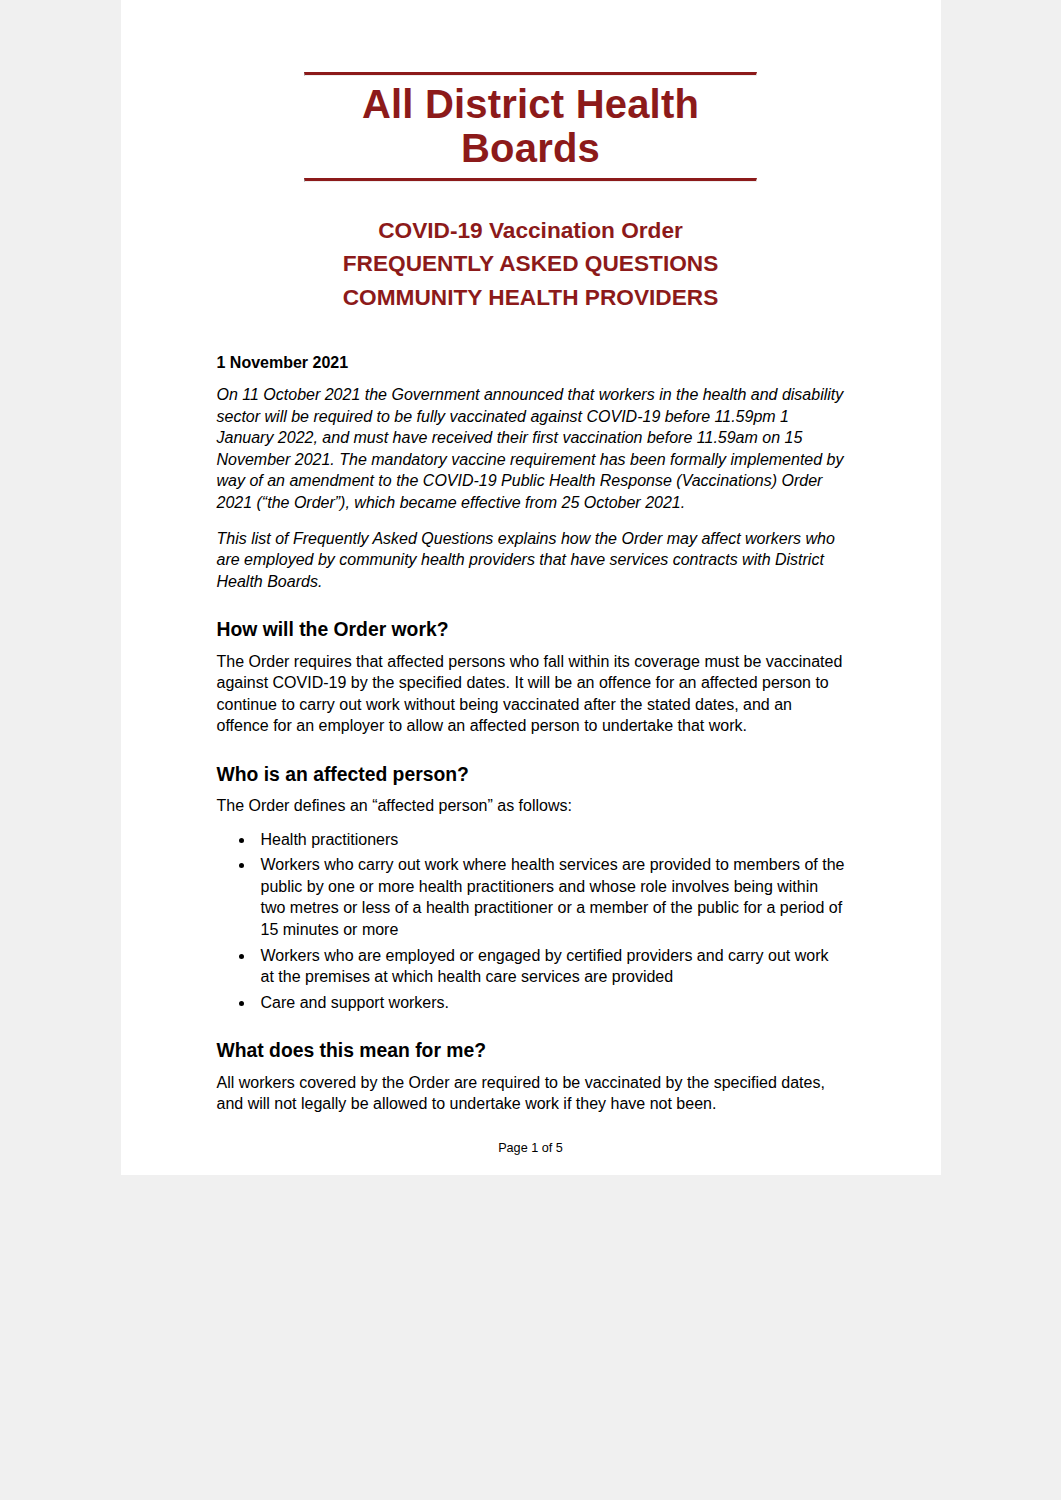All District Health Boards
COVID-19 Vaccination Order
FREQUENTLY ASKED QUESTIONS
COMMUNITY HEALTH PROVIDERS
1 November 2021
On 11 October 2021 the Government announced that workers in the health and disability sector will be required to be fully vaccinated against COVID-19 before 11.59pm 1 January 2022, and must have received their first vaccination before 11.59am on 15 November 2021. The mandatory vaccine requirement has been formally implemented by way of an amendment to the COVID-19 Public Health Response (Vaccinations) Order 2021 (“the Order”), which became effective from 25 October 2021.
This list of Frequently Asked Questions explains how the Order may affect workers who are employed by community health providers that have services contracts with District Health Boards.
How will the Order work?
The Order requires that affected persons who fall within its coverage must be vaccinated against COVID-19 by the specified dates. It will be an offence for an affected person to continue to carry out work without being vaccinated after the stated dates, and an offence for an employer to allow an affected person to undertake that work.
Who is an affected person?
The Order defines an “affected person” as follows:
Health practitioners
Workers who carry out work where health services are provided to members of the public by one or more health practitioners and whose role involves being within two metres or less of a health practitioner or a member of the public for a period of 15 minutes or more
Workers who are employed or engaged by certified providers and carry out work at the premises at which health care services are provided
Care and support workers.
What does this mean for me?
All workers covered by the Order are required to be vaccinated by the specified dates, and will not legally be allowed to undertake work if they have not been.
Page 1 of 5